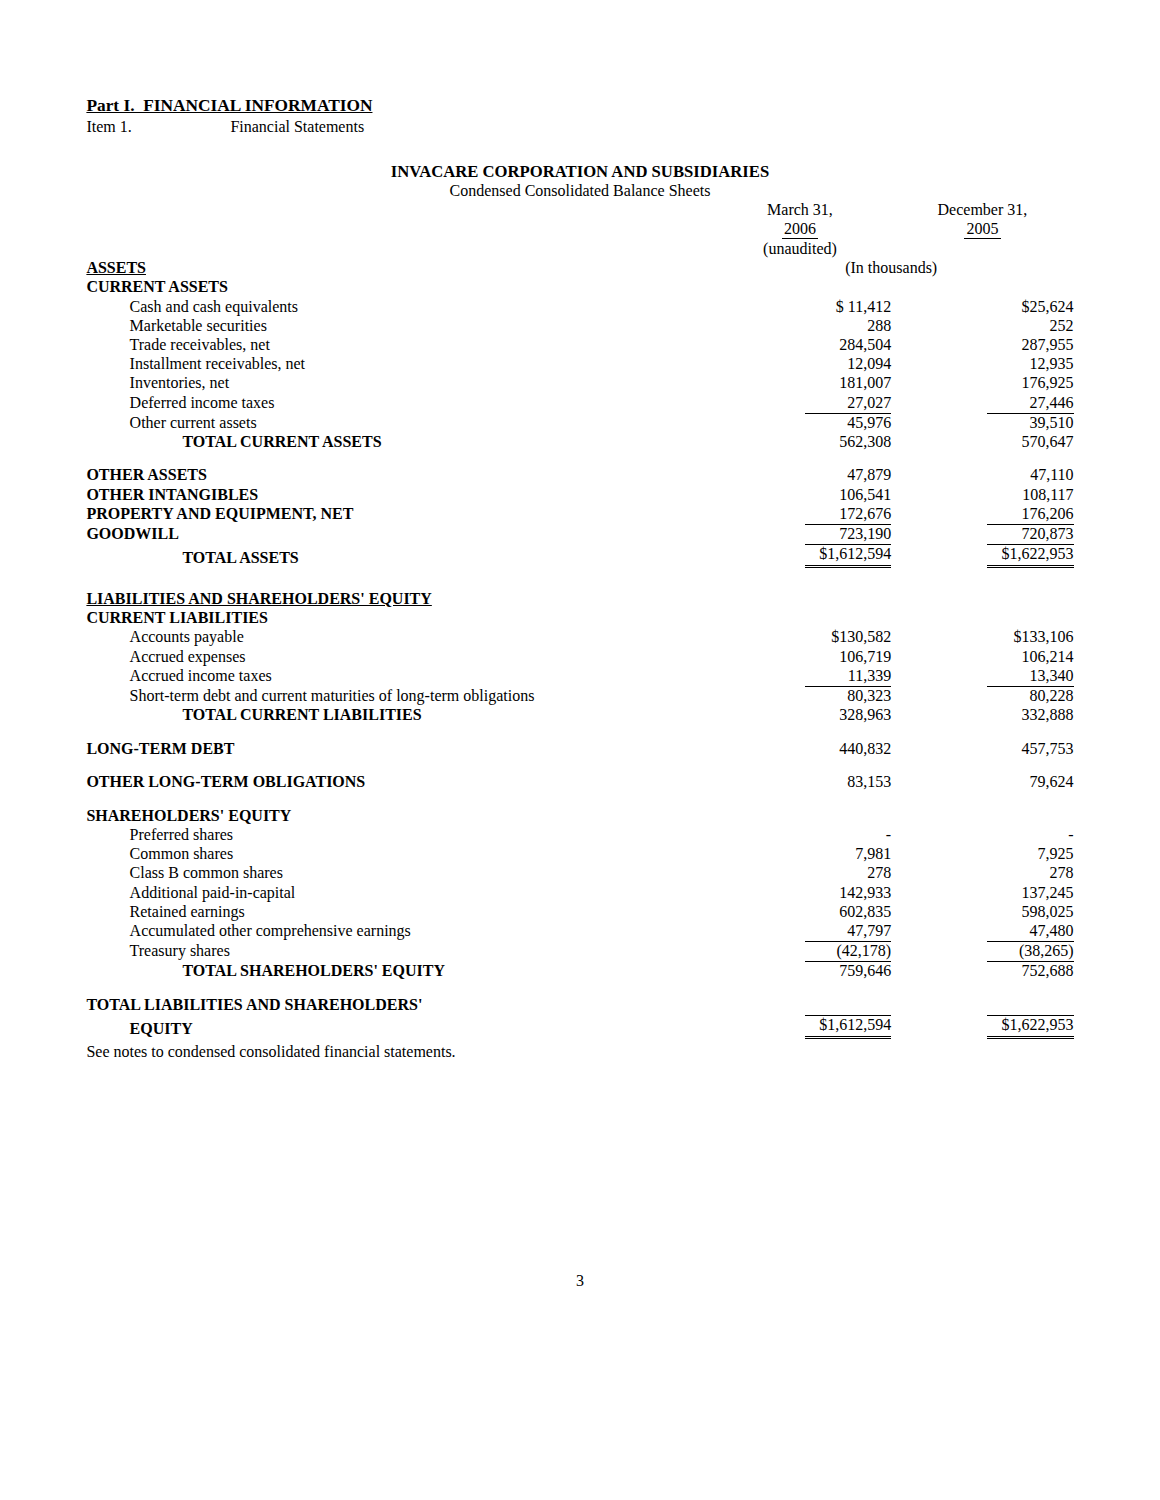Part I. FINANCIAL INFORMATION
Item 1. Financial Statements
INVACARE CORPORATION AND SUBSIDIARIES
Condensed Consolidated Balance Sheets
| | March 31, | December 31, |
| | 2006 | 2005 |
| | (unaudited) | |
| ASSETS | (In thousands) |
| CURRENT ASSETS | | |
| Cash and cash equivalents | $ 11,412 | $25,624 |
| Marketable securities | 288 | 252 |
| Trade receivables, net | 284,504 | 287,955 |
| Installment receivables, net | 12,094 | 12,935 |
| Inventories, net | 181,007 | 176,925 |
| Deferred income taxes | 27,027 | 27,446 |
| Other current assets | 45,976 | 39,510 |
| TOTAL CURRENT ASSETS | 562,308 | 570,647 |
| OTHER ASSETS | 47,879 | 47,110 |
| OTHER INTANGIBLES | 106,541 | 108,117 |
| PROPERTY AND EQUIPMENT, NET | 172,676 | 176,206 |
| GOODWILL | 723,190 | 720,873 |
| TOTAL ASSETS | $1,612,594 | $1,622,953 |
| LIABILITIES AND SHAREHOLDERS' EQUITY | | |
| CURRENT LIABILITIES | | |
| Accounts payable | $130,582 | $133,106 |
| Accrued expenses | 106,719 | 106,214 |
| Accrued income taxes | 11,339 | 13,340 |
| Short-term debt and current maturities of long-term obligations | 80,323 | 80,228 |
| TOTAL CURRENT LIABILITIES | 328,963 | 332,888 |
| LONG-TERM DEBT | 440,832 | 457,753 |
| OTHER LONG-TERM OBLIGATIONS | 83,153 | 79,624 |
| SHAREHOLDERS' EQUITY | | |
| Preferred shares | - | - |
| Common shares | 7,981 | 7,925 |
| Class B common shares | 278 | 278 |
| Additional paid-in-capital | 142,933 | 137,245 |
| Retained earnings | 602,835 | 598,025 |
| Accumulated other comprehensive earnings | 47,797 | 47,480 |
| Treasury shares | (42,178) | (38,265) |
| TOTAL SHAREHOLDERS' EQUITY | 759,646 | 752,688 |
| TOTAL LIABILITIES AND SHAREHOLDERS' | | |
| EQUITY | $1,612,594 | $1,622,953 |
See notes to condensed consolidated financial statements.
3